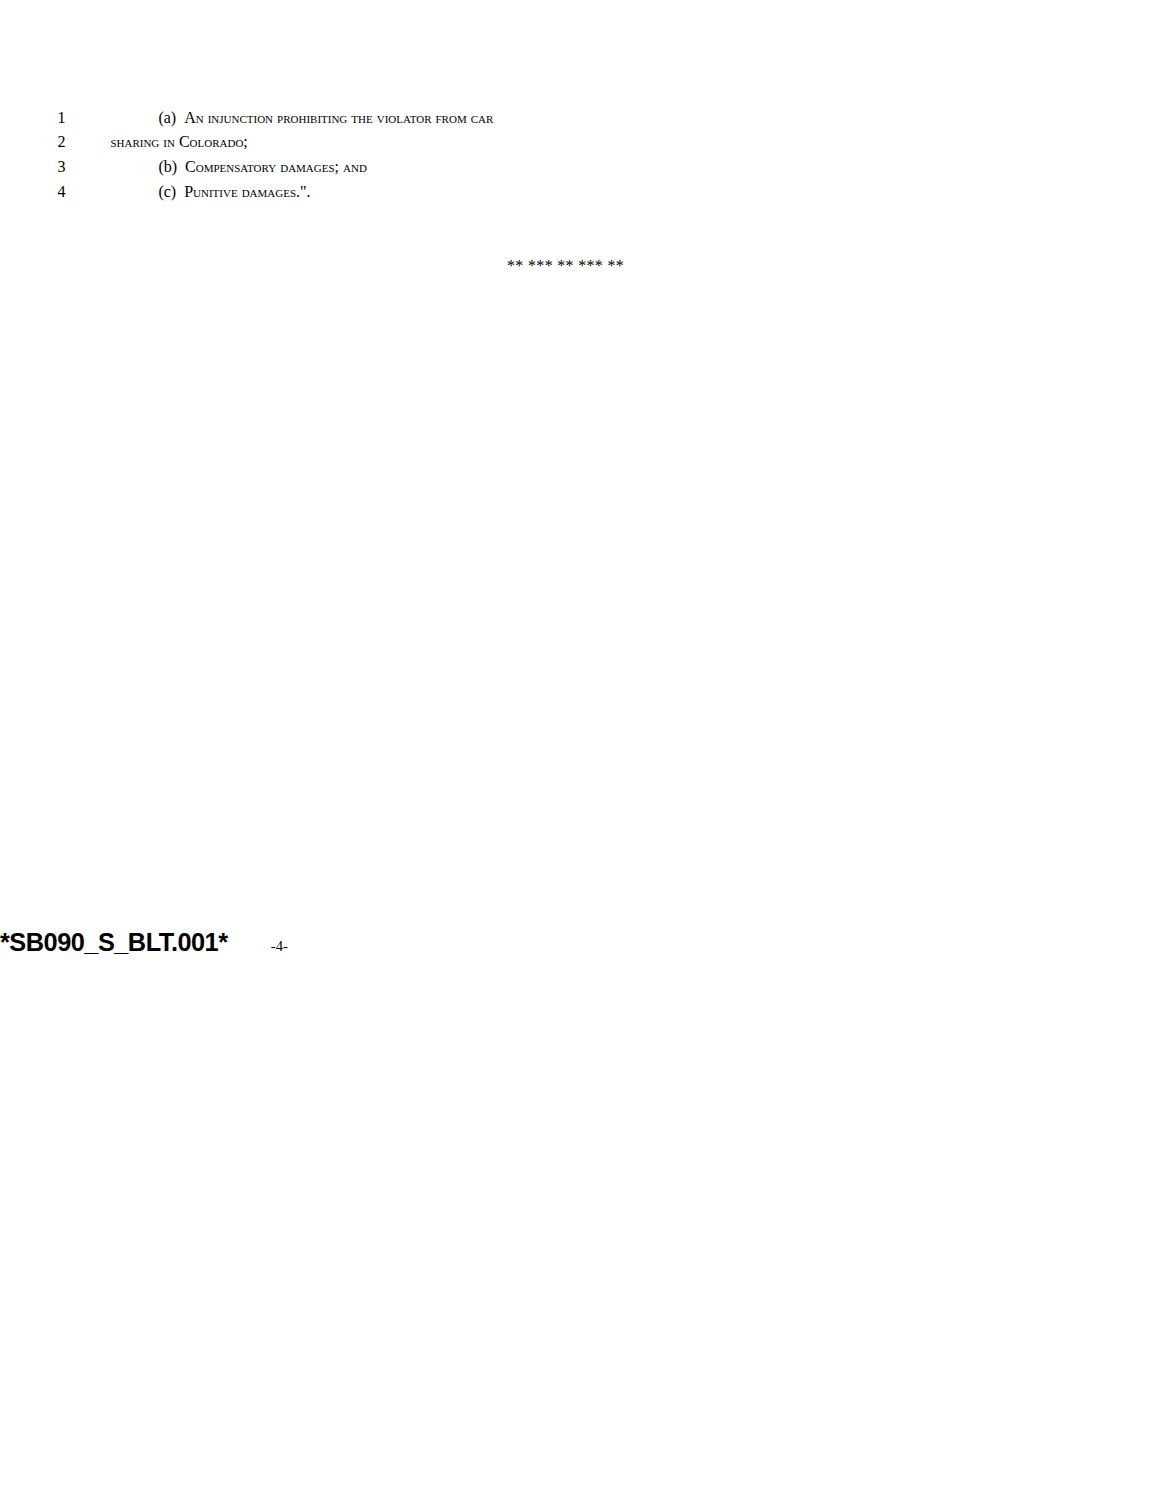| 1 | (a) An injunction prohibiting the violator from car |
| 2 | sharing in Colorado; |
| 3 | (b) Compensatory damages; and |
| 4 | (c) Punitive damages .". |
** *** ** *** **
*SB090_S_BLT.001* -4-